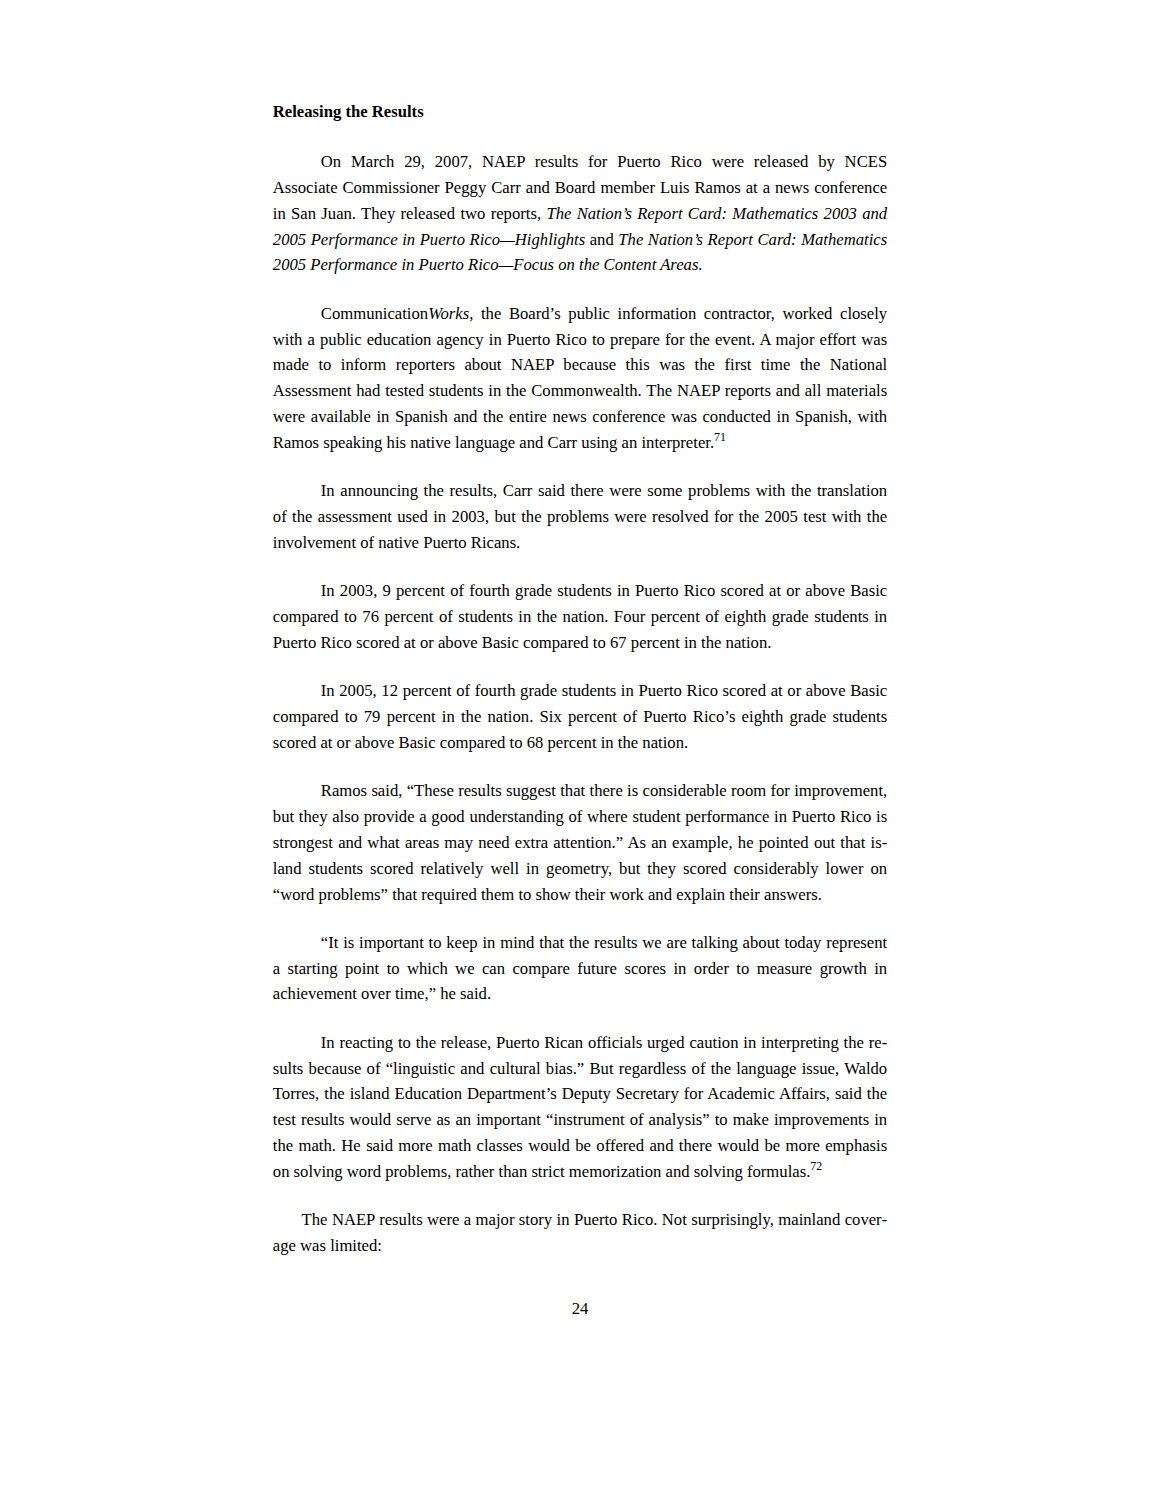Releasing the Results
On March 29, 2007, NAEP results for Puerto Rico were released by NCES Associate Commissioner Peggy Carr and Board member Luis Ramos at a news conference in San Juan. They released two reports, The Nation’s Report Card: Mathematics 2003 and 2005 Performance in Puerto Rico—Highlights and The Nation’s Report Card: Mathematics 2005 Performance in Puerto Rico—Focus on the Content Areas.
CommunicationWorks, the Board’s public information contractor, worked closely with a public education agency in Puerto Rico to prepare for the event. A major effort was made to inform reporters about NAEP because this was the first time the National Assessment had tested students in the Commonwealth. The NAEP reports and all materials were available in Spanish and the entire news conference was conducted in Spanish, with Ramos speaking his native language and Carr using an interpreter.71
In announcing the results, Carr said there were some problems with the translation of the assessment used in 2003, but the problems were resolved for the 2005 test with the involvement of native Puerto Ricans.
In 2003, 9 percent of fourth grade students in Puerto Rico scored at or above Basic compared to 76 percent of students in the nation. Four percent of eighth grade students in Puerto Rico scored at or above Basic compared to 67 percent in the nation.
In 2005, 12 percent of fourth grade students in Puerto Rico scored at or above Basic compared to 79 percent in the nation. Six percent of Puerto Rico’s eighth grade students scored at or above Basic compared to 68 percent in the nation.
Ramos said, “These results suggest that there is considerable room for improvement, but they also provide a good understanding of where student performance in Puerto Rico is strongest and what areas may need extra attention.” As an example, he pointed out that island students scored relatively well in geometry, but they scored considerably lower on “word problems” that required them to show their work and explain their answers.
“It is important to keep in mind that the results we are talking about today represent a starting point to which we can compare future scores in order to measure growth in achievement over time,” he said.
In reacting to the release, Puerto Rican officials urged caution in interpreting the results because of “linguistic and cultural bias.” But regardless of the language issue, Waldo Torres, the island Education Department’s Deputy Secretary for Academic Affairs, said the test results would serve as an important “instrument of analysis” to make improvements in the math. He said more math classes would be offered and there would be more emphasis on solving word problems, rather than strict memorization and solving formulas.72
The NAEP results were a major story in Puerto Rico. Not surprisingly, mainland coverage was limited:
24